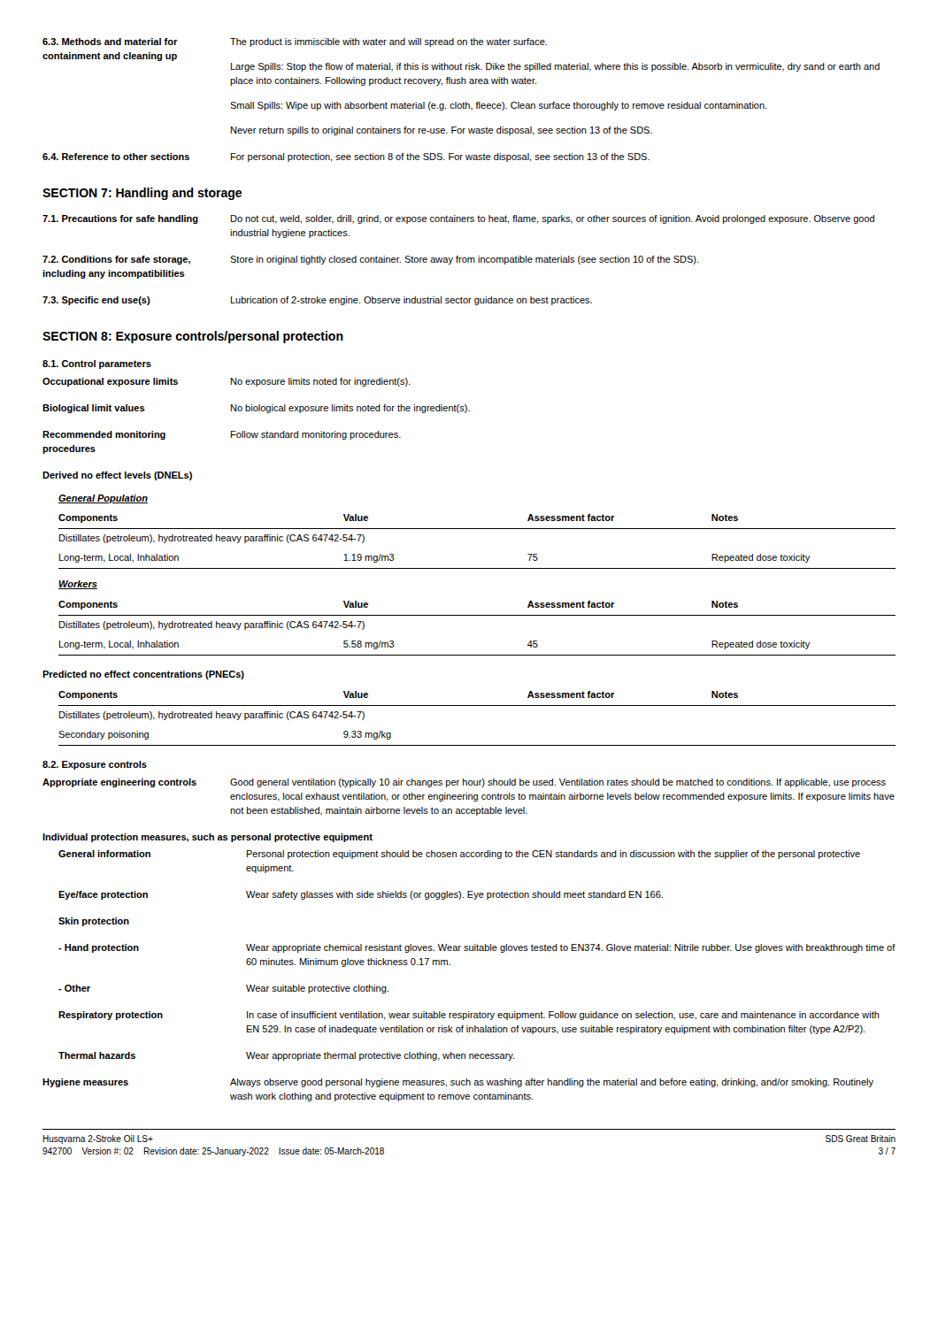6.3. Methods and material for containment and cleaning up
The product is immiscible with water and will spread on the water surface.
Large Spills: Stop the flow of material, if this is without risk. Dike the spilled material, where this is possible. Absorb in vermiculite, dry sand or earth and place into containers. Following product recovery, flush area with water.
Small Spills: Wipe up with absorbent material (e.g. cloth, fleece). Clean surface thoroughly to remove residual contamination.
Never return spills to original containers for re-use. For waste disposal, see section 13 of the SDS.
6.4. Reference to other sections
For personal protection, see section 8 of the SDS. For waste disposal, see section 13 of the SDS.
SECTION 7: Handling and storage
7.1. Precautions for safe handling
Do not cut, weld, solder, drill, grind, or expose containers to heat, flame, sparks, or other sources of ignition. Avoid prolonged exposure. Observe good industrial hygiene practices.
7.2. Conditions for safe storage, including any incompatibilities
Store in original tightly closed container. Store away from incompatible materials (see section 10 of the SDS).
7.3. Specific end use(s)
Lubrication of 2-stroke engine. Observe industrial sector guidance on best practices.
SECTION 8: Exposure controls/personal protection
8.1. Control parameters
Occupational exposure limits
No exposure limits noted for ingredient(s).
Biological limit values
No biological exposure limits noted for the ingredient(s).
Recommended monitoring procedures
Follow standard monitoring procedures.
Derived no effect levels (DNELs)
General Population
| Components | Value | Assessment factor | Notes |
| --- | --- | --- | --- |
| Distillates (petroleum), hydrotreated heavy paraffinic (CAS 64742-54-7) |
| Long-term, Local, Inhalation | 1.19 mg/m3 | 75 | Repeated dose toxicity |
Workers
| Components | Value | Assessment factor | Notes |
| --- | --- | --- | --- |
| Distillates (petroleum), hydrotreated heavy paraffinic (CAS 64742-54-7) |
| Long-term, Local, Inhalation | 5.58 mg/m3 | 45 | Repeated dose toxicity |
Predicted no effect concentrations (PNECs)
| Components | Value | Assessment factor | Notes |
| --- | --- | --- | --- |
| Distillates (petroleum), hydrotreated heavy paraffinic (CAS 64742-54-7) |
| Secondary poisoning | 9.33 mg/kg | | |
8.2. Exposure controls
Appropriate engineering controls
Good general ventilation (typically 10 air changes per hour) should be used. Ventilation rates should be matched to conditions. If applicable, use process enclosures, local exhaust ventilation, or other engineering controls to maintain airborne levels below recommended exposure limits. If exposure limits have not been established, maintain airborne levels to an acceptable level.
Individual protection measures, such as personal protective equipment
General information
Personal protection equipment should be chosen according to the CEN standards and in discussion with the supplier of the personal protective equipment.
Eye/face protection
Wear safety glasses with side shields (or goggles). Eye protection should meet standard EN 166.
Skin protection
- Hand protection
Wear appropriate chemical resistant gloves. Wear suitable gloves tested to EN374. Glove material: Nitrile rubber. Use gloves with breakthrough time of 60 minutes. Minimum glove thickness 0.17 mm.
- Other
Wear suitable protective clothing.
Respiratory protection
In case of insufficient ventilation, wear suitable respiratory equipment. Follow guidance on selection, use, care and maintenance in accordance with EN 529. In case of inadequate ventilation or risk of inhalation of vapours, use suitable respiratory equipment with combination filter (type A2/P2).
Thermal hazards
Wear appropriate thermal protective clothing, when necessary.
Hygiene measures
Always observe good personal hygiene measures, such as washing after handling the material and before eating, drinking, and/or smoking. Routinely wash work clothing and protective equipment to remove contaminants.
Husqvarna 2-Stroke Oil LS+
SDS Great Britain
942700 Version #: 02 Revision date: 25-January-2022 Issue date: 05-March-2018
3 / 7